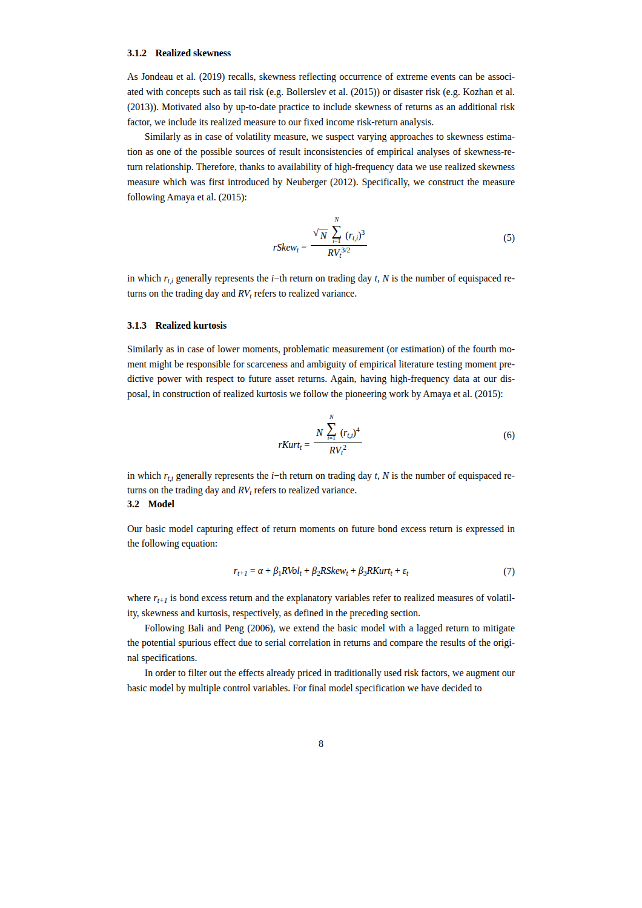3.1.2 Realized skewness
As Jondeau et al. (2019) recalls, skewness reflecting occurrence of extreme events can be associated with concepts such as tail risk (e.g. Bollerslev et al. (2015)) or disaster risk (e.g. Kozhan et al. (2013)). Motivated also by up-to-date practice to include skewness of returns as an additional risk factor, we include its realized measure to our fixed income risk-return analysis.
Similarly as in case of volatility measure, we suspect varying approaches to skewness estimation as one of the possible sources of result inconsistencies of empirical analyses of skewness-return relationship. Therefore, thanks to availability of high-frequency data we use realized skewness measure which was first introduced by Neuberger (2012). Specifically, we construct the measure following Amaya et al. (2015):
rSkewt = N N ∑ i=1 (rt,i)3 RVt3/2 (5)
in which rt,i generally represents the i−th return on trading day t, N is the number of equispaced returns on the trading day and RVt refers to realized variance.
3.1.3 Realized kurtosis
Similarly as in case of lower moments, problematic measurement (or estimation) of the fourth moment might be responsible for scarceness and ambiguity of empirical literature testing moment predictive power with respect to future asset returns. Again, having high-frequency data at our disposal, in construction of realized kurtosis we follow the pioneering work by Amaya et al. (2015):
rKurtt = N N ∑ i=1 (rt,i)4 RVt2 (6)
in which rt,i generally represents the i−th return on trading day t, N is the number of equispaced returns on the trading day and RVt refers to realized variance.
3.2 Model
Our basic model capturing effect of return moments on future bond excess return is expressed in the following equation:
rt+1 = α + β1RVolt + β2RSkewt + β3RKurtt + εt (7)
where rt+1 is bond excess return and the explanatory variables refer to realized measures of volatility, skewness and kurtosis, respectively, as defined in the preceding section.
Following Bali and Peng (2006), we extend the basic model with a lagged return to mitigate the potential spurious effect due to serial correlation in returns and compare the results of the original specifications.
In order to filter out the effects already priced in traditionally used risk factors, we augment our basic model by multiple control variables. For final model specification we have decided to
8